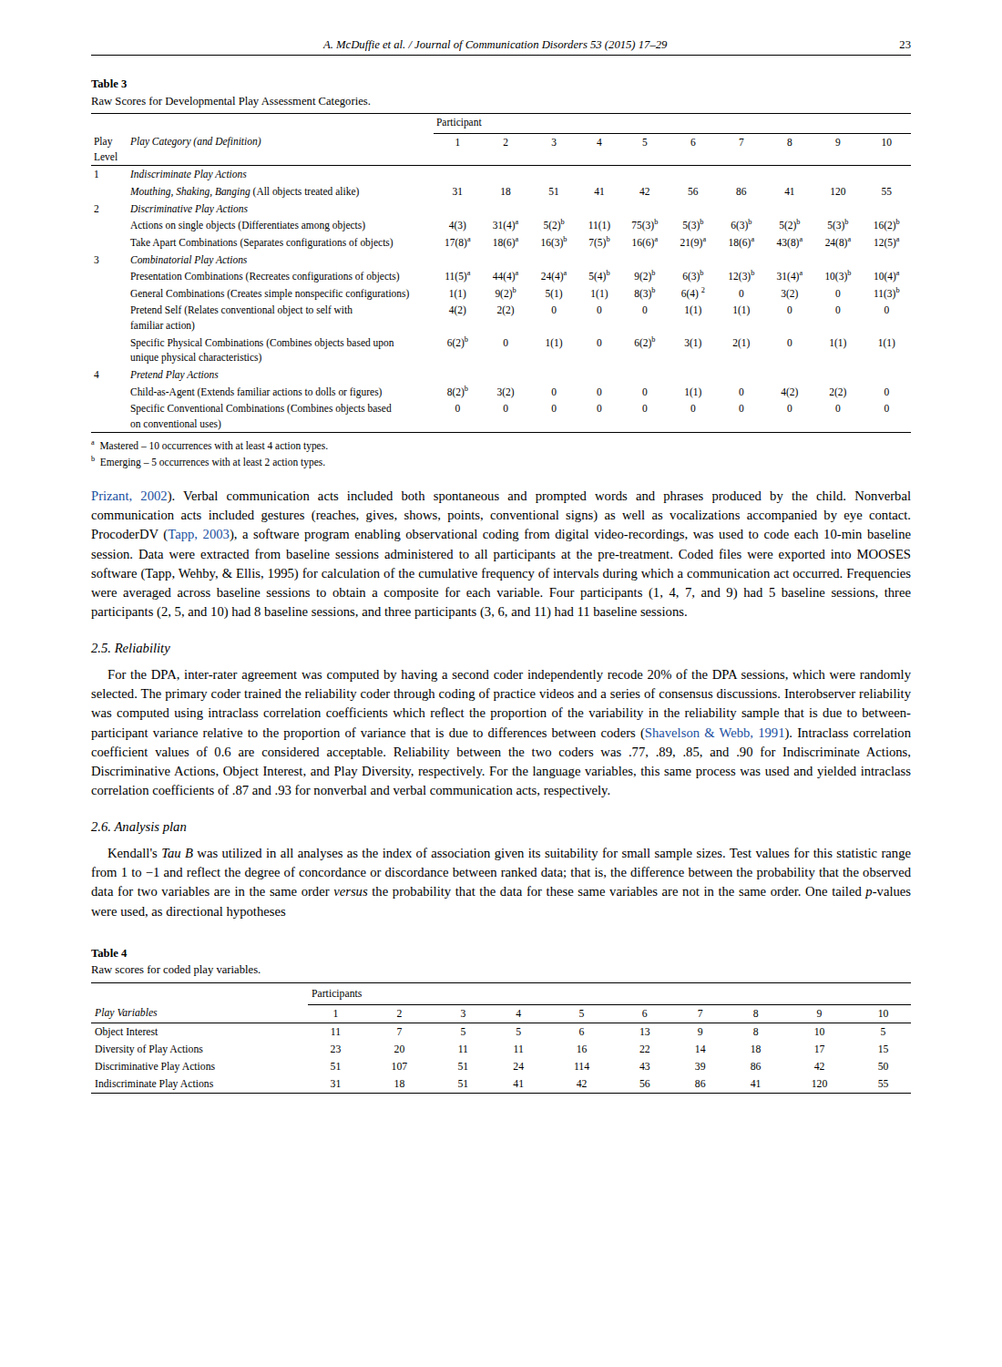A. McDuffie et al. / Journal of Communication Disorders 53 (2015) 17–29 23
Table 3 Raw Scores for Developmental Play Assessment Categories.
| | Participant |
| --- | --- |
| Play Level | Play Category (and Definition) | 1 | 2 | 3 | 4 | 5 | 6 | 7 | 8 | 9 | 10 |
| 1 | Indiscriminate Play Actions | | | | | | | | | | |
| | Mouthing, Shaking, Banging (All objects treated alike) | 31 | 18 | 51 | 41 | 42 | 56 | 86 | 41 | 120 | 55 |
| 2 | Discriminative Play Actions | | | | | | | | | | |
| | Actions on single objects (Differentiates among objects) | 4(3) | 31(4) a | 5(2) b | 11(1) | 75(3) b | 5(3) b | 6(3) b | 5(2) b | 5(3) b | 16(2) b |
| | Take Apart Combinations (Separates configurations of objects) | 17(8) a | 18(6) a | 16(3) b | 7(5) b | 16(6) a | 21(9) a | 18(6) a | 43(8) a | 24(8) a | 12(5) a |
| 3 | Combinatorial Play Actions | | | | | | | | | | |
| | Presentation Combinations (Recreates configurations of objects) | 11(5) a | 44(4) a | 24(4) a | 5(4) b | 9(2) b | 6(3) b | 12(3) b | 31(4) a | 10(3) b | 10(4) a |
| | General Combinations (Creates simple nonspecific configurations) | 1(1) | 9(2) b | 5(1) | 1(1) | 8(3) b | 6(4) 2 | 0 | 3(2) | 0 | 11(3) b |
| | Pretend Self (Relates conventional object to self with familiar action) | 4(2) | 2(2) | 0 | 0 | 0 | 1(1) | 1(1) | 0 | 0 | 0 |
| | Specific Physical Combinations (Combines objects based upon unique physical characteristics) | 6(2) b | 0 | 1(1) | 0 | 6(2) b | 3(1) | 2(1) | 0 | 1(1) | 1(1) |
| 4 | Pretend Play Actions | | | | | | | | | | |
| | Child-as-Agent (Extends familiar actions to dolls or figures) | 8(2) b | 3(2) | 0 | 0 | 0 | 1(1) | 0 | 4(2) | 2(2) | 0 |
| | Specific Conventional Combinations (Combines objects based on conventional uses) | 0 | 0 | 0 | 0 | 0 | 0 | 0 | 0 | 0 | 0 |
a Mastered – 10 occurrences with at least 4 action types.
b Emerging – 5 occurrences with at least 2 action types.
Prizant, 2002). Verbal communication acts included both spontaneous and prompted words and phrases produced by the child. Nonverbal communication acts included gestures (reaches, gives, shows, points, conventional signs) as well as vocalizations accompanied by eye contact. ProcoderDV (Tapp, 2003), a software program enabling observational coding from digital video-recordings, was used to code each 10-min baseline session. Data were extracted from baseline sessions administered to all participants at the pre-treatment. Coded files were exported into MOOSES software (Tapp, Wehby, & Ellis, 1995) for calculation of the cumulative frequency of intervals during which a communication act occurred. Frequencies were averaged across baseline sessions to obtain a composite for each variable. Four participants (1, 4, 7, and 9) had 5 baseline sessions, three participants (2, 5, and 10) had 8 baseline sessions, and three participants (3, 6, and 11) had 11 baseline sessions.
2.5. Reliability
For the DPA, inter-rater agreement was computed by having a second coder independently recode 20% of the DPA sessions, which were randomly selected. The primary coder trained the reliability coder through coding of practice videos and a series of consensus discussions. Interobserver reliability was computed using intraclass correlation coefficients which reflect the proportion of the variability in the reliability sample that is due to between-participant variance relative to the proportion of variance that is due to differences between coders (Shavelson & Webb, 1991). Intraclass correlation coefficient values of 0.6 are considered acceptable. Reliability between the two coders was .77, .89, .85, and .90 for Indiscriminate Actions, Discriminative Actions, Object Interest, and Play Diversity, respectively. For the language variables, this same process was used and yielded intraclass correlation coefficients of .87 and .93 for nonverbal and verbal communication acts, respectively.
2.6. Analysis plan
Kendall's Tau B was utilized in all analyses as the index of association given its suitability for small sample sizes. Test values for this statistic range from 1 to −1 and reflect the degree of concordance or discordance between ranked data; that is, the difference between the probability that the observed data for two variables are in the same order versus the probability that the data for these same variables are not in the same order. One tailed p-values were used, as directional hypotheses
Table 4 Raw scores for coded play variables.
| | Participants |
| --- | --- |
| Play Variables | 1 | 2 | 3 | 4 | 5 | 6 | 7 | 8 | 9 | 10 |
| Object Interest | 11 | 7 | 5 | 5 | 6 | 13 | 9 | 8 | 10 | 5 |
| Diversity of Play Actions | 23 | 20 | 11 | 11 | 16 | 22 | 14 | 18 | 17 | 15 |
| Discriminative Play Actions | 51 | 107 | 51 | 24 | 114 | 43 | 39 | 86 | 42 | 50 |
| Indiscriminate Play Actions | 31 | 18 | 51 | 41 | 42 | 56 | 86 | 41 | 120 | 55 |